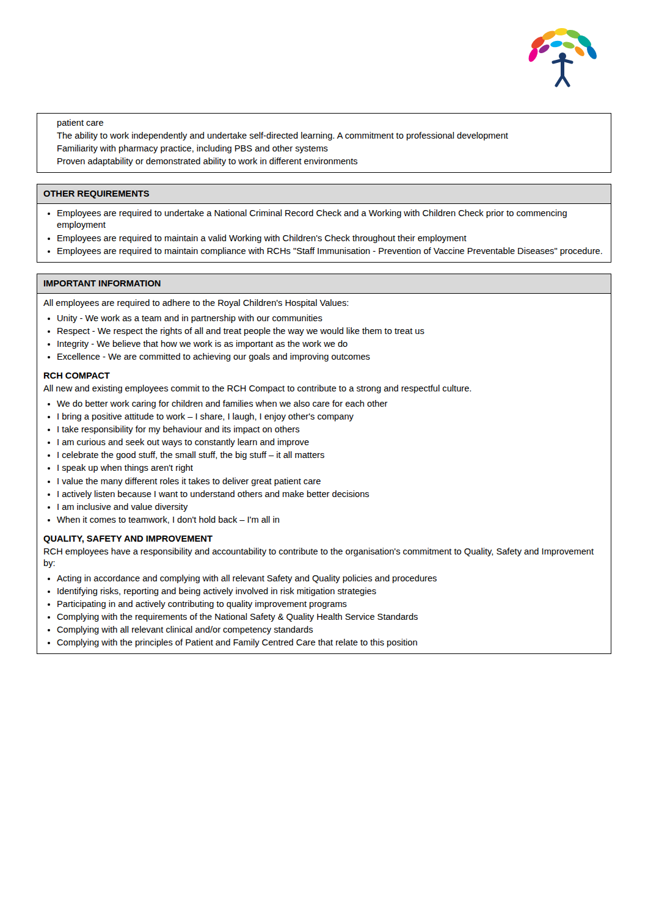| patient care The ability to work independently and undertake self-directed learning. A commitment to professional development Familiarity with pharmacy practice, including PBS and other systems Proven adaptability or demonstrated ability to work in different environments |
| OTHER REQUIREMENTS |
| Employees are required to undertake a National Criminal Record Check and a Working with Children Check prior to commencing employment Employees are required to maintain a valid Working with Children's Check throughout their employment Employees are required to maintain compliance with RCHs "Staff Immunisation - Prevention of Vaccine Preventable Diseases" procedure. |
| IMPORTANT INFORMATION |
| All employees are required to adhere to the Royal Children's Hospital Values: Unity - We work as a team and in partnership with our communities Respect - We respect the rights of all and treat people the way we would like them to treat us Integrity - We believe that how we work is as important as the work we do Excellence - We are committed to achieving our goals and improving outcomes RCH COMPACT All new and existing employees commit to the RCH Compact to contribute to a strong and respectful culture. We do better work caring for children and families when we also care for each other I bring a positive attitude to work – I share, I laugh, I enjoy other's company I take responsibility for my behaviour and its impact on others I am curious and seek out ways to constantly learn and improve I celebrate the good stuff, the small stuff, the big stuff – it all matters I speak up when things aren't right I value the many different roles it takes to deliver great patient care I actively listen because I want to understand others and make better decisions I am inclusive and value diversity When it comes to teamwork, I don't hold back – I'm all in QUALITY, SAFETY AND IMPROVEMENT RCH employees have a responsibility and accountability to contribute to the organisation's commitment to Quality, Safety and Improvement by: Acting in accordance and complying with all relevant Safety and Quality policies and procedures Identifying risks, reporting and being actively involved in risk mitigation strategies Participating in and actively contributing to quality improvement programs Complying with the requirements of the National Safety & Quality Health Service Standards Complying with all relevant clinical and/or competency standards Complying with the principles of Patient and Family Centred Care that relate to this position |